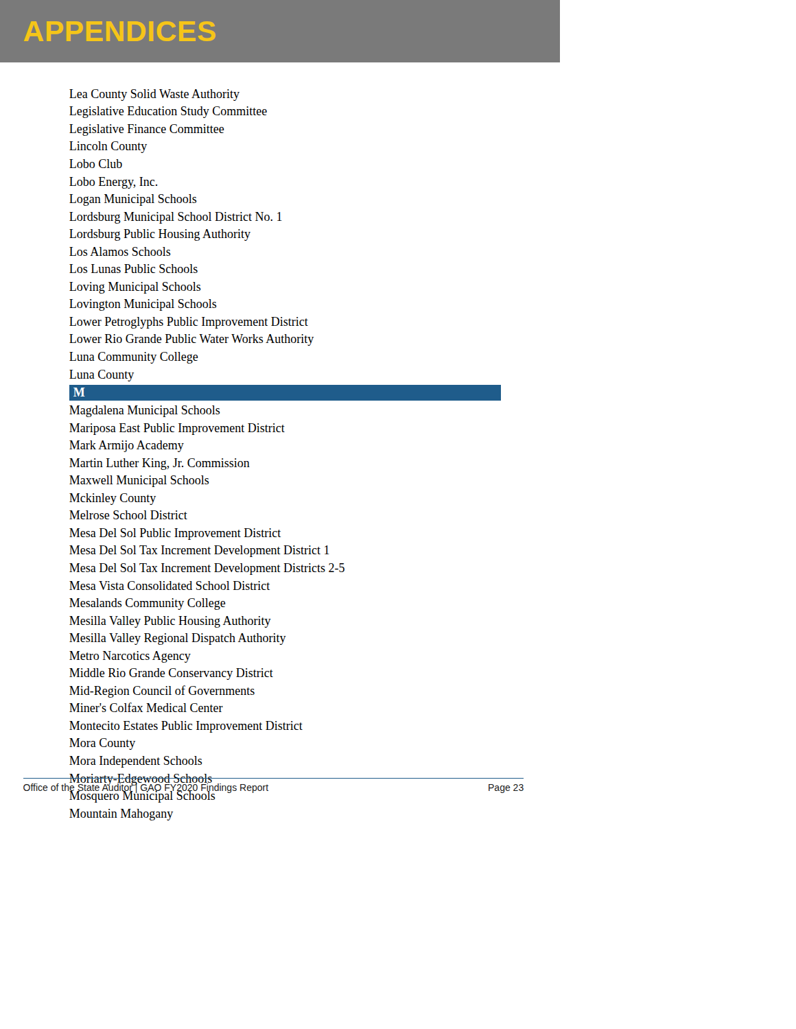APPENDICES
Lea County Solid Waste Authority
Legislative Education Study Committee
Legislative Finance Committee
Lincoln County
Lobo Club
Lobo Energy, Inc.
Logan Municipal Schools
Lordsburg Municipal School District No. 1
Lordsburg Public Housing Authority
Los Alamos Schools
Los Lunas Public Schools
Loving Municipal Schools
Lovington Municipal Schools
Lower Petroglyphs Public Improvement District
Lower Rio Grande Public Water Works Authority
Luna Community College
Luna County
M
Magdalena Municipal Schools
Mariposa East Public Improvement District
Mark Armijo Academy
Martin Luther King, Jr. Commission
Maxwell Municipal Schools
Mckinley County
Melrose School District
Mesa Del Sol Public Improvement District
Mesa Del Sol Tax Increment Development District 1
Mesa Del Sol Tax Increment Development Districts 2-5
Mesa Vista Consolidated School District
Mesalands Community College
Mesilla Valley Public Housing Authority
Mesilla Valley Regional Dispatch Authority
Metro Narcotics Agency
Middle Rio Grande Conservancy District
Mid-Region Council of Governments
Miner's Colfax Medical Center
Montecito Estates Public Improvement District
Mora County
Mora Independent Schools
Moriarty-Edgewood Schools
Mosquero Municipal Schools
Mountain Mahogany
Office of the State Auditor | GAO FY2020 Findings Report Page 23